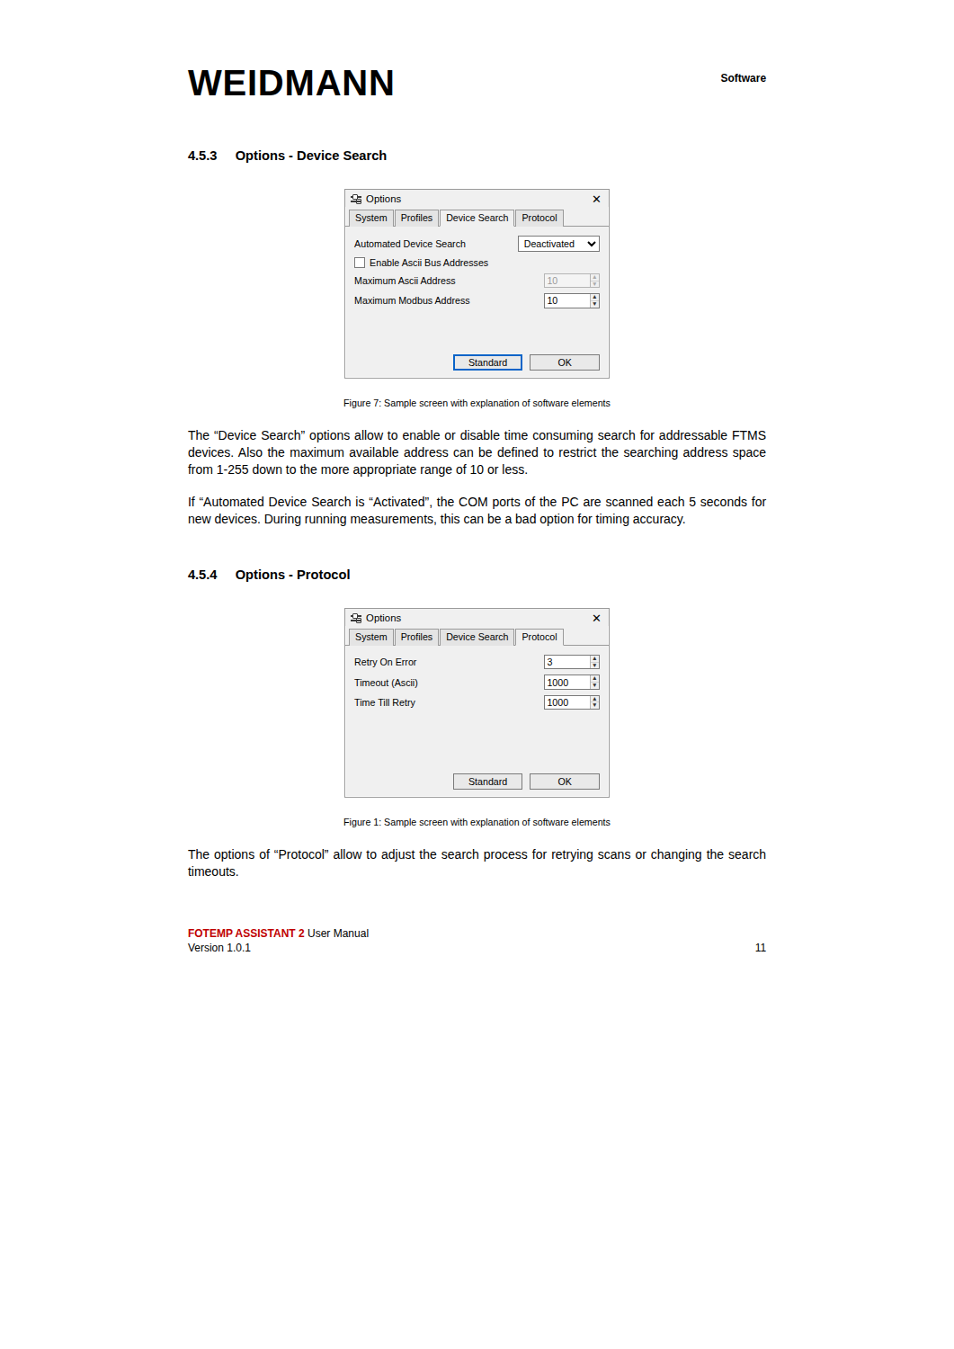WEIDMANN
Software
4.5.3 Options - Device Search
Options
✕
System
Profiles
Device Search
Protocol
Automated Device Search
Deactivated
Enable Ascii Bus Addresses
Maximum Ascii Address
▲▼
Maximum Modbus Address
▲▼
Standard
OK
Figure 7: Sample screen with explanation of software elements
The “Device Search” options allow to enable or disable time consuming search for addressable FTMS devices. Also the maximum available address can be defined to restrict the searching address space from 1-255 down to the more appropriate range of 10 or less.
If “Automated Device Search is “Activated”, the COM ports of the PC are scanned each 5 seconds for new devices. During running measurements, this can be a bad option for timing accuracy.
4.5.4 Options - Protocol
Options
✕
System
Profiles
Device Search
Protocol
Retry On Error
▲▼
Timeout (Ascii)
▲▼
Time Till Retry
▲▼
Standard
OK
Figure 1: Sample screen with explanation of software elements
The options of “Protocol” allow to adjust the search process for retrying scans or changing the search timeouts.
FOTEMP ASSISTANT 2 User Manual
Version 1.0.111